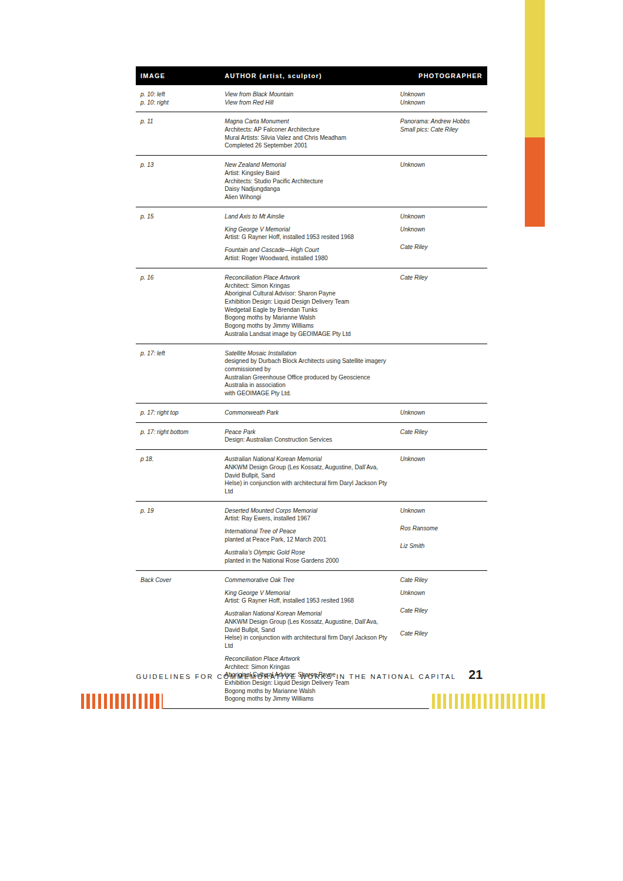| IMAGE | AUTHOR (artist, sculptor) | PHOTOGRAPHER |
| --- | --- | --- |
| p. 10: left p. 10: right | View from Black Mountain View from Red Hill | Unknown Unknown |
| p. 11 | Magna Carta Monument Architects: AP Falconer Architecture Mural Artists: Silvia Valez and Chris Meadham Completed 26 September 2001 | Panorama: Andrew Hobbs Small pics: Cate Riley |
| p. 13 | New Zealand Memorial Artist: Kingsley Baird Architects: Studio Pacific Architecture Daisy Nadjungdanga Alien Wihongi | Unknown |
| p. 15 | Land Axis to Mt Ainslie King George V Memorial Artist: G Rayner Hoff, installed 1953 resited 1968 Fountain and Cascade—High Court Artist: Roger Woodward, installed 1980 | Unknown Unknown Cate Riley |
| p. 16 | Reconciliation Place Artwork Architect: Simon Kringas Aboriginal Cultural Advisor: Sharon Payne Exhibition Design: Liquid Design Delivery Team Wedgetail Eagle by Brendan Tunks Bogong moths by Marianne Walsh Bogong moths by Jimmy Williams Australia Landsat image by GEOIMAGE Pty Ltd | Cate Riley |
| p. 17: left | Satellite Mosaic Installation designed by Durbach Block Architects using Satellite imagery commissioned by Australian Greenhouse Office produced by Geoscience Australia in association with GEOIMAGE Pty Ltd. | |
| p. 17: right top | Commonweath Park | Unknown |
| p. 17: right bottom | Peace Park Design: Australian Construction Services | Cate Riley |
| p 18. | Australian National Korean Memorial ANKWM Design Group (Les Kossatz, Augustine, Dall’Ava, David Bullpit, Sand Helse) in conjunction with architectural firm Daryl Jackson Pty Ltd | Unknown |
| p. 19 | Deserted Mounted Corps Memorial Artist: Ray Ewers, installed 1967 International Tree of Peace planted at Peace Park, 12 March 2001 Australia’s Olympic Gold Rose planted in the National Rose Gardens 2000 | Unknown Ros Ransome Liz Smith |
| Back Cover | Commemorative Oak Tree King George V Memorial Artist: G Rayner Hoff, installed 1953 resited 1968 Australian National Korean Memorial ANKWM Design Group (Les Kossatz, Augustine, Dall’Ava, David Bullpit, Sand Helse) in conjunction with architectural firm Daryl Jackson Pty Ltd Reconciliation Place Artwork Architect: Simon Kringas Aboriginal Cultural Advisor: Sharon Payne Exhibition Design: Liquid Design Delivery Team Bogong moths by Marianne Walsh Bogong moths by Jimmy Williams | Cate Riley Unknown Cate Riley Cate Riley |
GUIDELINES FOR COMMEMORATIVE WORKS IN THE NATIONAL CAPITAL
21